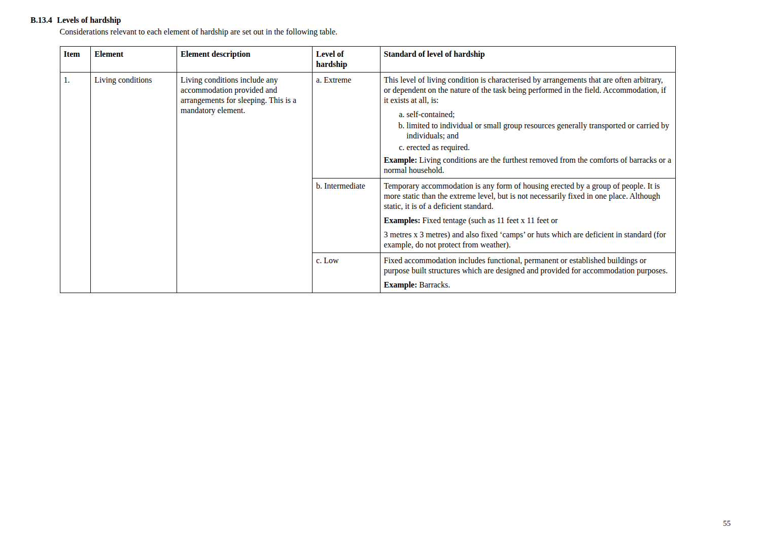B.13.4 Levels of hardship
Considerations relevant to each element of hardship are set out in the following table.
| Item | Element | Element description | Level of hardship | Standard of level of hardship |
| --- | --- | --- | --- | --- |
| 1. | Living conditions | Living conditions include any accommodation provided and arrangements for sleeping. This is a mandatory element. | a. Extreme | This level of living condition is characterised by arrangements that are often arbitrary, or dependent on the nature of the task being performed in the field. Accommodation, if it exists at all, is: self-contained; limited to individual or small group resources generally transported or carried by individuals; and erected as required. Example: Living conditions are the furthest removed from the comforts of barracks or a normal household. |
| b. Intermediate | Temporary accommodation is any form of housing erected by a group of people. It is more static than the extreme level, but is not necessarily fixed in one place. Although static, it is of a deficient standard. Examples: Fixed tentage (such as 11 feet x 11 feet or 3 metres x 3 metres) and also fixed ‘camps’ or huts which are deficient in standard (for example, do not protect from weather). |
| c. Low | Fixed accommodation includes functional, permanent or established buildings or purpose built structures which are designed and provided for accommodation purposes. Example: Barracks. |
55